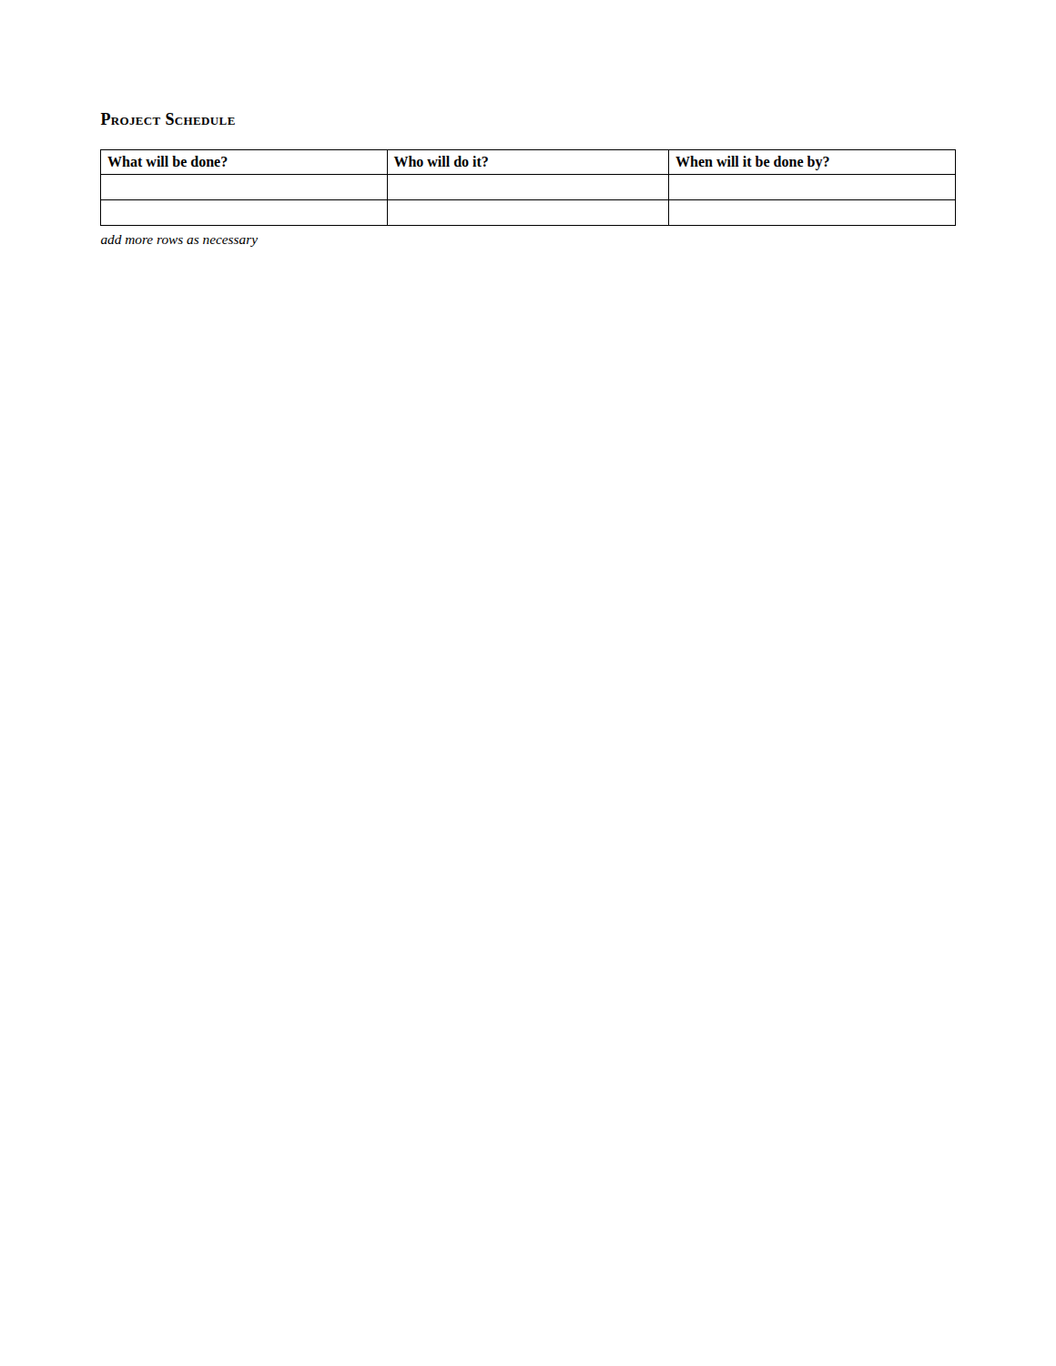Project Schedule
| What will be done? | Who will do it? | When will it be done by? |
| --- | --- | --- |
add more rows as necessary